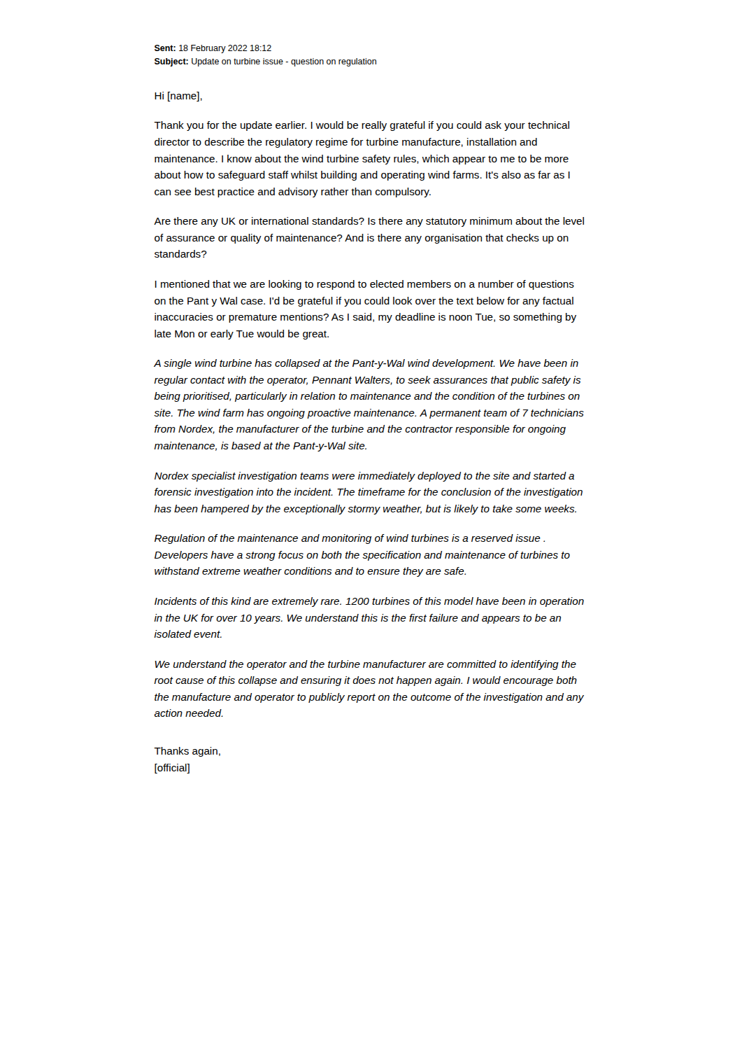Sent: 18 February 2022 18:12
Subject: Update on turbine issue - question on regulation
Hi [name],
Thank you for the update earlier. I would be really grateful if you could ask your technical director to describe the regulatory regime for turbine manufacture, installation and maintenance. I know about the wind turbine safety rules, which appear to me to be more about how to safeguard staff whilst building and operating wind farms. It's also as far as I can see best practice and advisory rather than compulsory.
Are there any UK or international standards? Is there any statutory minimum about the level of assurance or quality of maintenance? And is there any organisation that checks up on standards?
I mentioned that we are looking to respond to elected members on a number of questions on the Pant y Wal case. I'd be grateful if you could look over the text below for any factual inaccuracies or premature mentions? As I said, my deadline is noon Tue, so something by late Mon or early Tue would be great.
A single wind turbine has collapsed at the Pant-y-Wal wind development. We have been in regular contact with the operator, Pennant Walters, to seek assurances that public safety is being prioritised, particularly in relation to maintenance and the condition of the turbines on site. The wind farm has ongoing proactive maintenance. A permanent team of 7 technicians from Nordex, the manufacturer of the turbine and the contractor responsible for ongoing maintenance, is based at the Pant-y-Wal site.
Nordex specialist investigation teams were immediately deployed to the site and started a forensic investigation into the incident. The timeframe for the conclusion of the investigation has been hampered by the exceptionally stormy weather, but is likely to take some weeks.
Regulation of the maintenance and monitoring of wind turbines is a reserved issue . Developers have a strong focus on both the specification and maintenance of turbines to withstand extreme weather conditions and to ensure they are safe.
Incidents of this kind are extremely rare. 1200 turbines of this model have been in operation in the UK for over 10 years. We understand this is the first failure and appears to be an isolated event.
We understand the operator and the turbine manufacturer are committed to identifying the root cause of this collapse and ensuring it does not happen again. I would encourage both the manufacture and operator to publicly report on the outcome of the investigation and any action needed.
Thanks again,
[official]